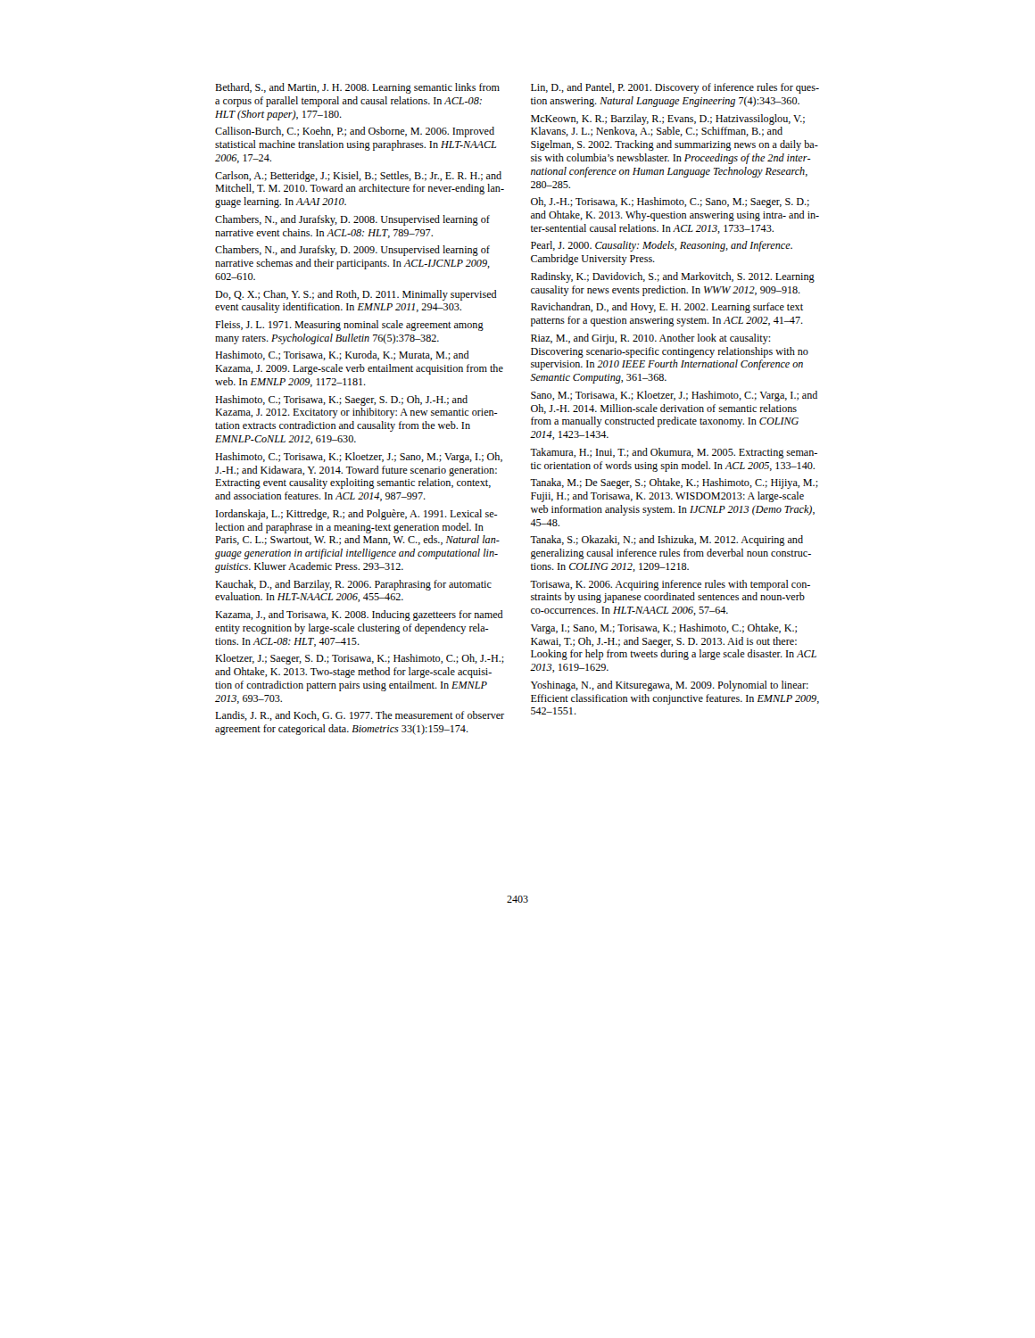Bethard, S., and Martin, J. H. 2008. Learning semantic links from a corpus of parallel temporal and causal relations. In ACL-08: HLT (Short paper), 177–180.
Callison-Burch, C.; Koehn, P.; and Osborne, M. 2006. Improved statistical machine translation using paraphrases. In HLT-NAACL 2006, 17–24.
Carlson, A.; Betteridge, J.; Kisiel, B.; Settles, B.; Jr., E. R. H.; and Mitchell, T. M. 2010. Toward an architecture for never-ending language learning. In AAAI 2010.
Chambers, N., and Jurafsky, D. 2008. Unsupervised learning of narrative event chains. In ACL-08: HLT, 789–797.
Chambers, N., and Jurafsky, D. 2009. Unsupervised learning of narrative schemas and their participants. In ACL-IJCNLP 2009, 602–610.
Do, Q. X.; Chan, Y. S.; and Roth, D. 2011. Minimally supervised event causality identification. In EMNLP 2011, 294–303.
Fleiss, J. L. 1971. Measuring nominal scale agreement among many raters. Psychological Bulletin 76(5):378–382.
Hashimoto, C.; Torisawa, K.; Kuroda, K.; Murata, M.; and Kazama, J. 2009. Large-scale verb entailment acquisition from the web. In EMNLP 2009, 1172–1181.
Hashimoto, C.; Torisawa, K.; Saeger, S. D.; Oh, J.-H.; and Kazama, J. 2012. Excitatory or inhibitory: A new semantic orientation extracts contradiction and causality from the web. In EMNLP-CoNLL 2012, 619–630.
Hashimoto, C.; Torisawa, K.; Kloetzer, J.; Sano, M.; Varga, I.; Oh, J.-H.; and Kidawara, Y. 2014. Toward future scenario generation: Extracting event causality exploiting semantic relation, context, and association features. In ACL 2014, 987–997.
Iordanskaja, L.; Kittredge, R.; and Polguère, A. 1991. Lexical selection and paraphrase in a meaning-text generation model. In Paris, C. L.; Swartout, W. R.; and Mann, W. C., eds., Natural language generation in artificial intelligence and computational linguistics. Kluwer Academic Press. 293–312.
Kauchak, D., and Barzilay, R. 2006. Paraphrasing for automatic evaluation. In HLT-NAACL 2006, 455–462.
Kazama, J., and Torisawa, K. 2008. Inducing gazetteers for named entity recognition by large-scale clustering of dependency relations. In ACL-08: HLT, 407–415.
Kloetzer, J.; Saeger, S. D.; Torisawa, K.; Hashimoto, C.; Oh, J.-H.; and Ohtake, K. 2013. Two-stage method for large-scale acquisition of contradiction pattern pairs using entailment. In EMNLP 2013, 693–703.
Landis, J. R., and Koch, G. G. 1977. The measurement of observer agreement for categorical data. Biometrics 33(1):159–174.
Lin, D., and Pantel, P. 2001. Discovery of inference rules for question answering. Natural Language Engineering 7(4):343–360.
McKeown, K. R.; Barzilay, R.; Evans, D.; Hatzivassiloglou, V.; Klavans, J. L.; Nenkova, A.; Sable, C.; Schiffman, B.; and Sigelman, S. 2002. Tracking and summarizing news on a daily basis with columbia’s newsblaster. In Proceedings of the 2nd international conference on Human Language Technology Research, 280–285.
Oh, J.-H.; Torisawa, K.; Hashimoto, C.; Sano, M.; Saeger, S. D.; and Ohtake, K. 2013. Why-question answering using intra- and inter-sentential causal relations. In ACL 2013, 1733–1743.
Pearl, J. 2000. Causality: Models, Reasoning, and Inference. Cambridge University Press.
Radinsky, K.; Davidovich, S.; and Markovitch, S. 2012. Learning causality for news events prediction. In WWW 2012, 909–918.
Ravichandran, D., and Hovy, E. H. 2002. Learning surface text patterns for a question answering system. In ACL 2002, 41–47.
Riaz, M., and Girju, R. 2010. Another look at causality: Discovering scenario-specific contingency relationships with no supervision. In 2010 IEEE Fourth International Conference on Semantic Computing, 361–368.
Sano, M.; Torisawa, K.; Kloetzer, J.; Hashimoto, C.; Varga, I.; and Oh, J.-H. 2014. Million-scale derivation of semantic relations from a manually constructed predicate taxonomy. In COLING 2014, 1423–1434.
Takamura, H.; Inui, T.; and Okumura, M. 2005. Extracting semantic orientation of words using spin model. In ACL 2005, 133–140.
Tanaka, M.; De Saeger, S.; Ohtake, K.; Hashimoto, C.; Hijiya, M.; Fujii, H.; and Torisawa, K. 2013. WISDOM2013: A large-scale web information analysis system. In IJCNLP 2013 (Demo Track), 45–48.
Tanaka, S.; Okazaki, N.; and Ishizuka, M. 2012. Acquiring and generalizing causal inference rules from deverbal noun constructions. In COLING 2012, 1209–1218.
Torisawa, K. 2006. Acquiring inference rules with temporal constraints by using japanese coordinated sentences and noun-verb co-occurrences. In HLT-NAACL 2006, 57–64.
Varga, I.; Sano, M.; Torisawa, K.; Hashimoto, C.; Ohtake, K.; Kawai, T.; Oh, J.-H.; and Saeger, S. D. 2013. Aid is out there: Looking for help from tweets during a large scale disaster. In ACL 2013, 1619–1629.
Yoshinaga, N., and Kitsuregawa, M. 2009. Polynomial to linear: Efficient classification with conjunctive features. In EMNLP 2009, 542–1551.
2403